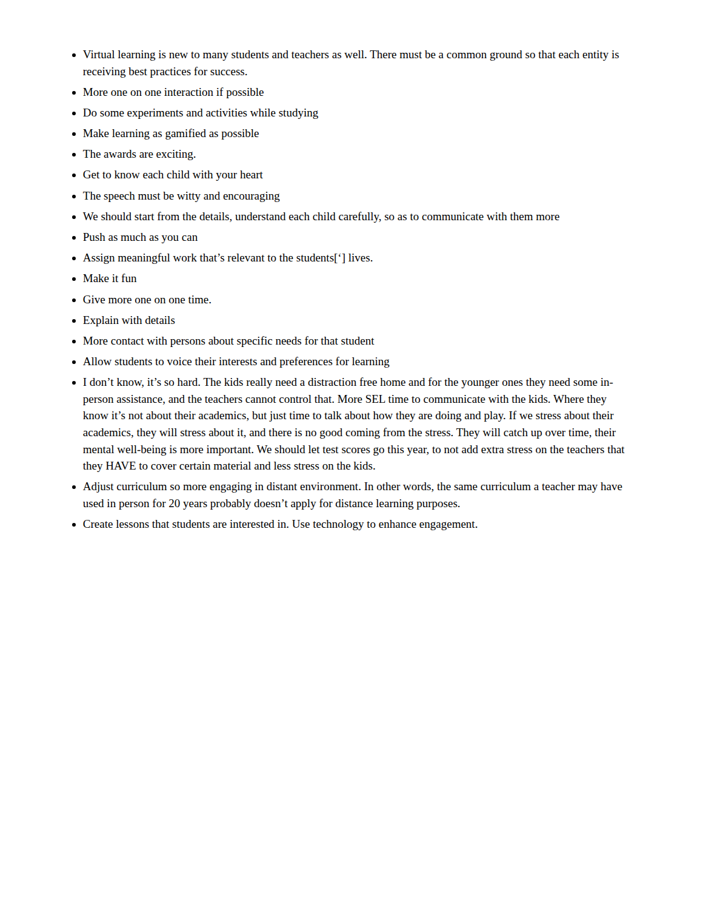Virtual learning is new to many students and teachers as well. There must be a common ground so that each entity is receiving best practices for success.
More one on one interaction if possible
Do some experiments and activities while studying
Make learning as gamified as possible
The awards are exciting.
Get to know each child with your heart
The speech must be witty and encouraging
We should start from the details, understand each child carefully, so as to communicate with them more
Push as much as you can
Assign meaningful work that’s relevant to the students[‘] lives.
Make it fun
Give more one on one time.
Explain with details
More contact with persons about specific needs for that student
Allow students to voice their interests and preferences for learning
I don’t know, it’s so hard. The kids really need a distraction free home and for the younger ones they need some in-person assistance, and the teachers cannot control that. More SEL time to communicate with the kids. Where they know it’s not about their academics, but just time to talk about how they are doing and play. If we stress about their academics, they will stress about it, and there is no good coming from the stress. They will catch up over time, their mental well-being is more important. We should let test scores go this year, to not add extra stress on the teachers that they HAVE to cover certain material and less stress on the kids.
Adjust curriculum so more engaging in distant environment. In other words, the same curriculum a teacher may have used in person for 20 years probably doesn’t apply for distance learning purposes.
Create lessons that students are interested in. Use technology to enhance engagement.